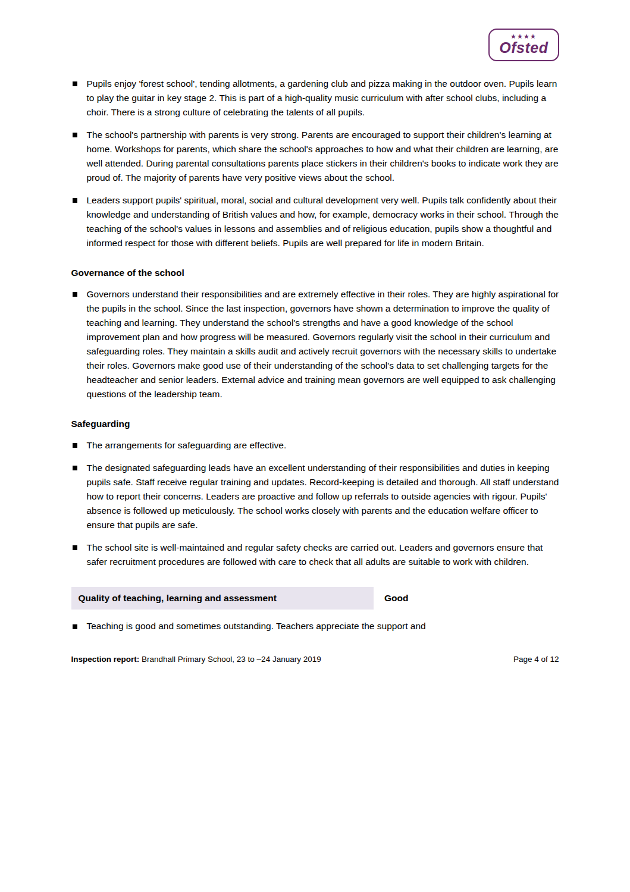★★★★ Ofsted
Pupils enjoy 'forest school', tending allotments, a gardening club and pizza making in the outdoor oven. Pupils learn to play the guitar in key stage 2. This is part of a high-quality music curriculum with after school clubs, including a choir. There is a strong culture of celebrating the talents of all pupils.
The school's partnership with parents is very strong. Parents are encouraged to support their children's learning at home. Workshops for parents, which share the school's approaches to how and what their children are learning, are well attended. During parental consultations parents place stickers in their children's books to indicate work they are proud of. The majority of parents have very positive views about the school.
Leaders support pupils' spiritual, moral, social and cultural development very well. Pupils talk confidently about their knowledge and understanding of British values and how, for example, democracy works in their school. Through the teaching of the school's values in lessons and assemblies and of religious education, pupils show a thoughtful and informed respect for those with different beliefs. Pupils are well prepared for life in modern Britain.
Governance of the school
Governors understand their responsibilities and are extremely effective in their roles. They are highly aspirational for the pupils in the school. Since the last inspection, governors have shown a determination to improve the quality of teaching and learning. They understand the school's strengths and have a good knowledge of the school improvement plan and how progress will be measured. Governors regularly visit the school in their curriculum and safeguarding roles. They maintain a skills audit and actively recruit governors with the necessary skills to undertake their roles. Governors make good use of their understanding of the school's data to set challenging targets for the headteacher and senior leaders. External advice and training mean governors are well equipped to ask challenging questions of the leadership team.
Safeguarding
The arrangements for safeguarding are effective.
The designated safeguarding leads have an excellent understanding of their responsibilities and duties in keeping pupils safe. Staff receive regular training and updates. Record-keeping is detailed and thorough. All staff understand how to report their concerns. Leaders are proactive and follow up referrals to outside agencies with rigour. Pupils' absence is followed up meticulously. The school works closely with parents and the education welfare officer to ensure that pupils are safe.
The school site is well-maintained and regular safety checks are carried out. Leaders and governors ensure that safer recruitment procedures are followed with care to check that all adults are suitable to work with children.
Quality of teaching, learning and assessment
Good
Teaching is good and sometimes outstanding. Teachers appreciate the support and
Inspection report: Brandhall Primary School, 23 to –24 January 2019
Page 4 of 12